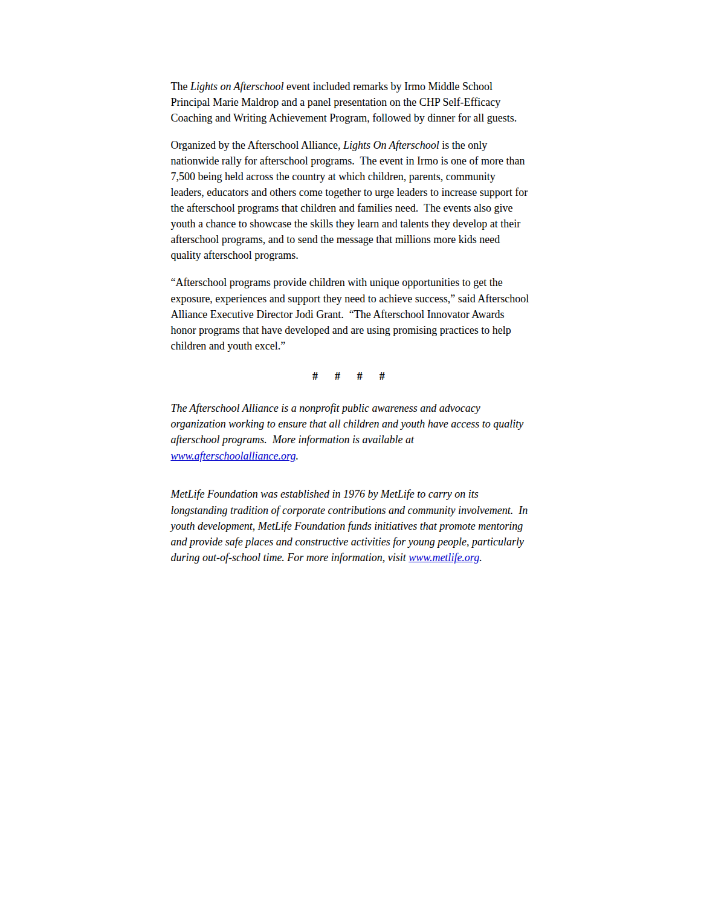The Lights on Afterschool event included remarks by Irmo Middle School Principal Marie Maldrop and a panel presentation on the CHP Self-Efficacy Coaching and Writing Achievement Program, followed by dinner for all guests.
Organized by the Afterschool Alliance, Lights On Afterschool is the only nationwide rally for afterschool programs. The event in Irmo is one of more than 7,500 being held across the country at which children, parents, community leaders, educators and others come together to urge leaders to increase support for the afterschool programs that children and families need. The events also give youth a chance to showcase the skills they learn and talents they develop at their afterschool programs, and to send the message that millions more kids need quality afterschool programs.
“Afterschool programs provide children with unique opportunities to get the exposure, experiences and support they need to achieve success,” said Afterschool Alliance Executive Director Jodi Grant. “The Afterschool Innovator Awards honor programs that have developed and are using promising practices to help children and youth excel.”
# # # #
The Afterschool Alliance is a nonprofit public awareness and advocacy organization working to ensure that all children and youth have access to quality afterschool programs. More information is available at www.afterschoolalliance.org.
MetLife Foundation was established in 1976 by MetLife to carry on its longstanding tradition of corporate contributions and community involvement. In youth development, MetLife Foundation funds initiatives that promote mentoring and provide safe places and constructive activities for young people, particularly during out-of-school time. For more information, visit www.metlife.org.